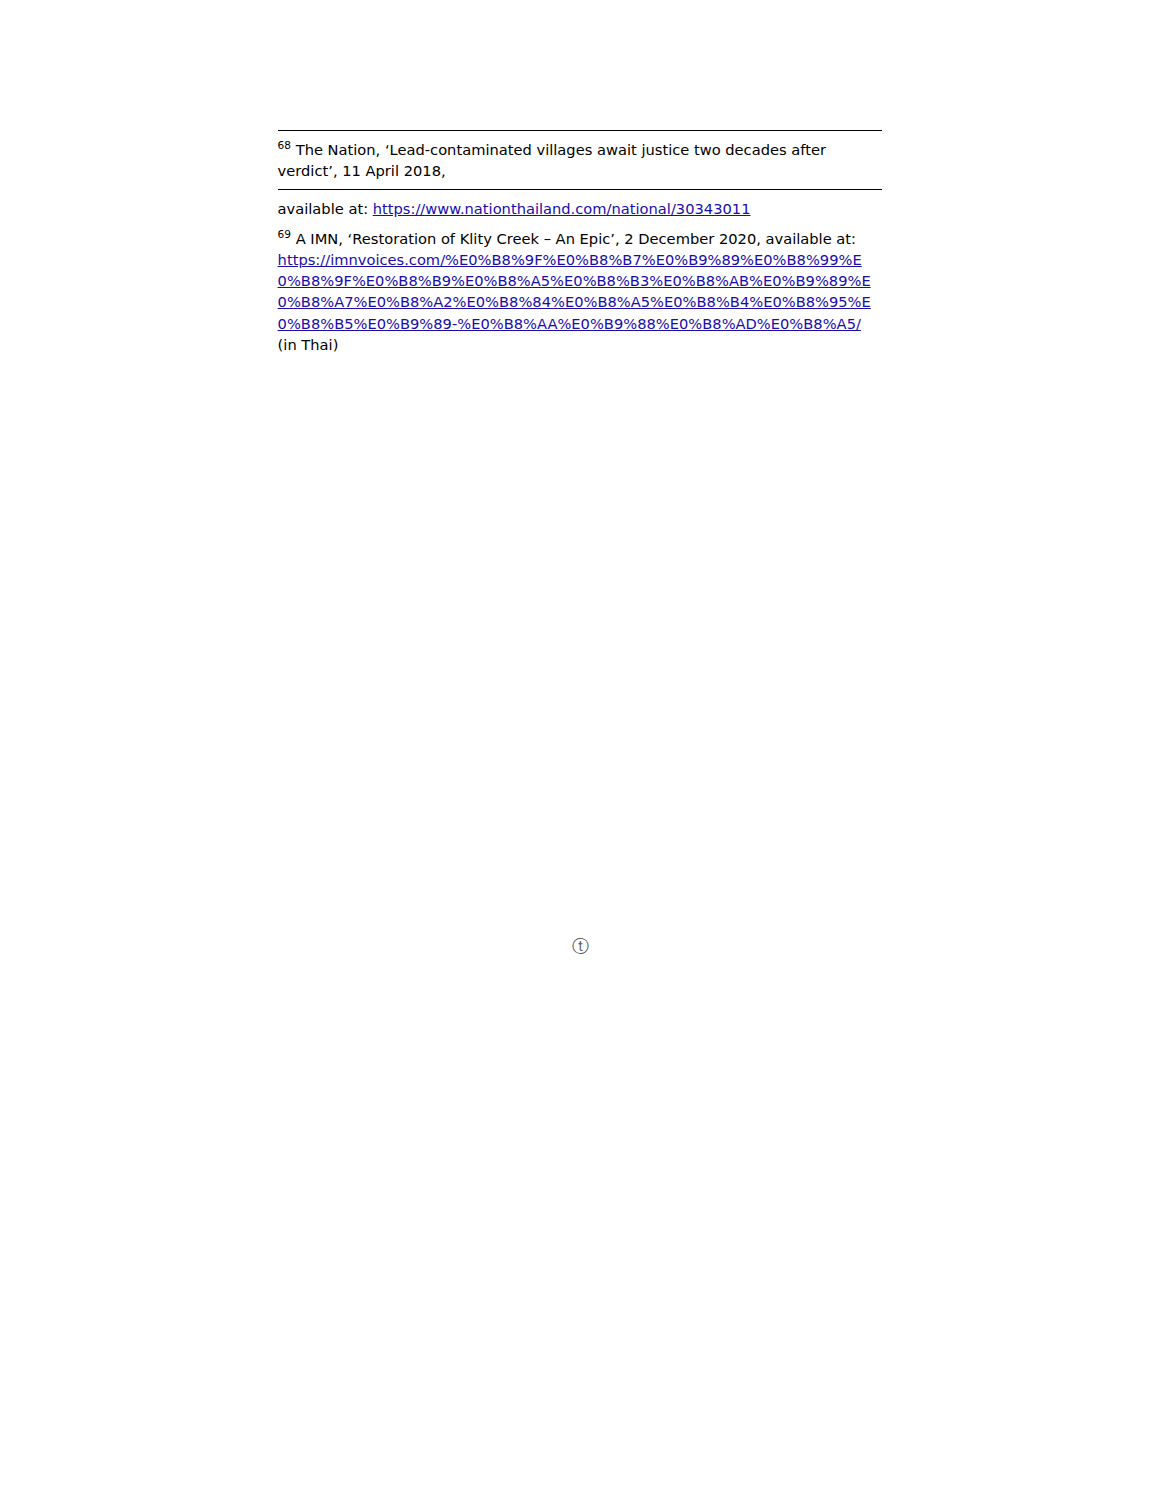68 The Nation, ‘Lead-contaminated villages await justice two decades after verdict’, 11 April 2018,
available at: https://www.nationthailand.com/national/30343011
69 A IMN, ‘Restoration of Klity Creek – An Epic’, 2 December 2020, available at:
https://imnvoices.com/%E0%B8%9F%E0%B8%B7%E0%B9%89%E0%B8%99%E0%B8%9F%E0%B8%B9%E0%B8%A5%E0%B8%B3%E0%B8%AB%E0%B9%89%E0%B8%A7%E0%B8%A2%E0%B8%84%E0%B8%A5%E0%B8%B4%E0%B8%95%E0%B8%B5%E0%B9%89-%E0%B8%AA%E0%B9%88%E0%B8%AD%E0%B8%A5/ (in Thai)
ⓣ